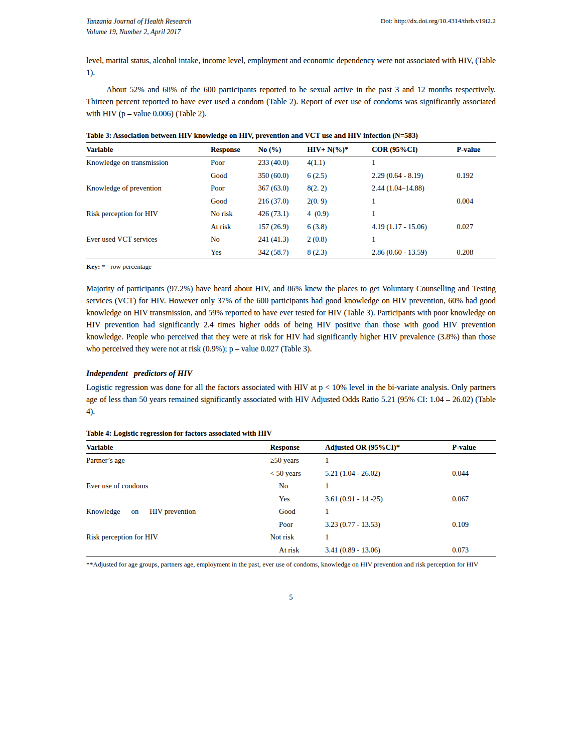Tanzania Journal of Health Research
Volume 19, Number 2, April 2017
Doi: http://dx.doi.org/10.4314/thrb.v19i2.2
level, marital status, alcohol intake, income level, employment and economic dependency were not associated with HIV, (Table 1).
About 52% and 68% of the 600 participants reported to be sexual active in the past 3 and 12 months respectively. Thirteen percent reported to have ever used a condom (Table 2). Report of ever use of condoms was significantly associated with HIV (p – value 0.006) (Table 2).
Table 3: Association between HIV knowledge on HIV, prevention and VCT use and HIV infection (N=583)
| Variable | Response | No (%) | HIV+ N(%)* | COR (95%CI) | P-value |
| --- | --- | --- | --- | --- | --- |
| Knowledge on transmission | Poor | 233 (40.0) | 4(1.1) | 1 | |
| | Good | 350 (60.0) | 6 (2.5) | 2.29 (0.64 - 8.19) | 0.192 |
| Knowledge of prevention | Poor | 367 (63.0) | 8(2. 2) | 2.44 (1.04–14.88) | |
| | Good | 216 (37.0) | 2(0. 9) | 1 | 0.004 |
| Risk perception for HIV | No risk | 426 (73.1) | 4 (0.9) | 1 | |
| | At risk | 157 (26.9) | 6 (3.8) | 4.19 (1.17 - 15.06) | 0.027 |
| Ever used VCT services | No | 241 (41.3) | 2 (0.8) | 1 | |
| | Yes | 342 (58.7) | 8 (2.3) | 2.86 (0.60 - 13.59) | 0.208 |
Key: *= row percentage
Majority of participants (97.2%) have heard about HIV, and 86% knew the places to get Voluntary Counselling and Testing services (VCT) for HIV. However only 37% of the 600 participants had good knowledge on HIV prevention, 60% had good knowledge on HIV transmission, and 59% reported to have ever tested for HIV (Table 3). Participants with poor knowledge on HIV prevention had significantly 2.4 times higher odds of being HIV positive than those with good HIV prevention knowledge. People who perceived that they were at risk for HIV had significantly higher HIV prevalence (3.8%) than those who perceived they were not at risk (0.9%); p – value 0.027 (Table 3).
Independent predictors of HIV
Logistic regression was done for all the factors associated with HIV at p < 10% level in the bi-variate analysis. Only partners age of less than 50 years remained significantly associated with HIV Adjusted Odds Ratio 5.21 (95% CI: 1.04 – 26.02) (Table 4).
Table 4: Logistic regression for factors associated with HIV
| Variable | Response | Adjusted OR (95%CI)* | P-value |
| --- | --- | --- | --- |
| Partner’s age | ≥50 years | 1 | |
| | < 50 years | 5.21 (1.04 - 26.02) | 0.044 |
| Ever use of condoms | No | 1 | |
| | Yes | 3.61 (0.91 - 14 -25) | 0.067 |
| Knowledge on HIV prevention | Good | 1 | |
| | Poor | 3.23 (0.77 - 13.53) | 0.109 |
| Risk perception for HIV | Not risk | 1 | |
| | At risk | 3.41 (0.89 - 13.06) | 0.073 |
**Adjusted for age groups, partners age, employment in the past, ever use of condoms, knowledge on HIV prevention and risk perception for HIV
5